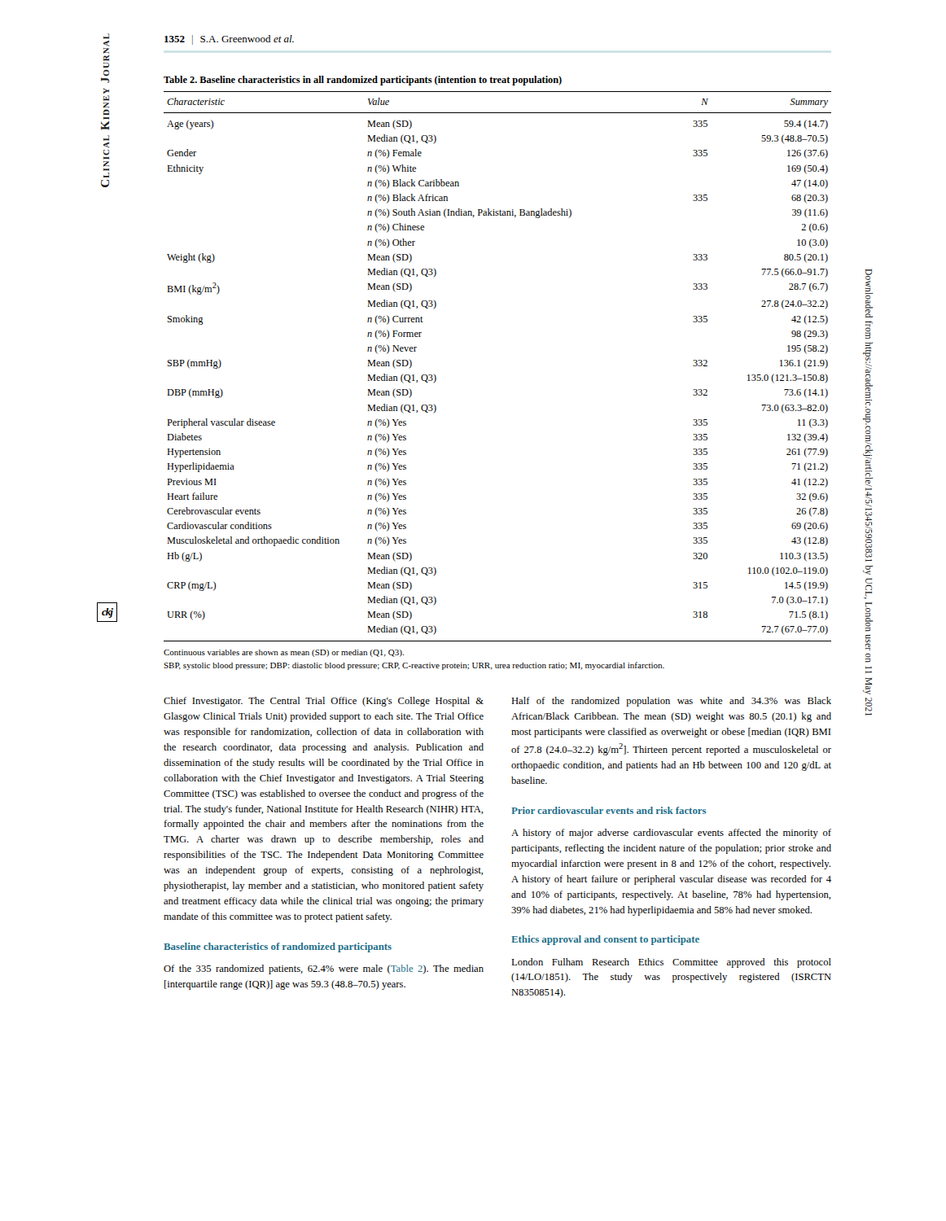Clinical Kidney Journal
ckj
Downloaded from https://academic.oup.com/ckj/article/14/5/1345/5903831 by UCL, London user on 11 May 2021
1352|S.A. Greenwood et al.
Table 2. Baseline characteristics in all randomized participants (intention to treat population)
| Characteristic | Value | N | Summary |
| --- | --- | --- | --- |
| Age (years) | Mean (SD) | 335 | 59.4 (14.7) |
| | Median (Q1, Q3) | | 59.3 (48.8–70.5) |
| Gender | n (%) Female | 335 | 126 (37.6) |
| Ethnicity | n (%) White | | 169 (50.4) |
| | n (%) Black Caribbean | | 47 (14.0) |
| | n (%) Black African | 335 | 68 (20.3) |
| | n (%) South Asian (Indian, Pakistani, Bangladeshi) | | 39 (11.6) |
| | n (%) Chinese | | 2 (0.6) |
| | n (%) Other | | 10 (3.0) |
| Weight (kg) | Mean (SD) | 333 | 80.5 (20.1) |
| | Median (Q1, Q3) | | 77.5 (66.0–91.7) |
| BMI (kg/m 2 ) | Mean (SD) | 333 | 28.7 (6.7) |
| | Median (Q1, Q3) | | 27.8 (24.0–32.2) |
| Smoking | n (%) Current | 335 | 42 (12.5) |
| | n (%) Former | | 98 (29.3) |
| | n (%) Never | | 195 (58.2) |
| SBP (mmHg) | Mean (SD) | 332 | 136.1 (21.9) |
| | Median (Q1, Q3) | | 135.0 (121.3–150.8) |
| DBP (mmHg) | Mean (SD) | 332 | 73.6 (14.1) |
| | Median (Q1, Q3) | | 73.0 (63.3–82.0) |
| Peripheral vascular disease | n (%) Yes | 335 | 11 (3.3) |
| Diabetes | n (%) Yes | 335 | 132 (39.4) |
| Hypertension | n (%) Yes | 335 | 261 (77.9) |
| Hyperlipidaemia | n (%) Yes | 335 | 71 (21.2) |
| Previous MI | n (%) Yes | 335 | 41 (12.2) |
| Heart failure | n (%) Yes | 335 | 32 (9.6) |
| Cerebrovascular events | n (%) Yes | 335 | 26 (7.8) |
| Cardiovascular conditions | n (%) Yes | 335 | 69 (20.6) |
| Musculoskeletal and orthopaedic condition | n (%) Yes | 335 | 43 (12.8) |
| Hb (g/L) | Mean (SD) | 320 | 110.3 (13.5) |
| | Median (Q1, Q3) | | 110.0 (102.0–119.0) |
| CRP (mg/L) | Mean (SD) | 315 | 14.5 (19.9) |
| | Median (Q1, Q3) | | 7.0 (3.0–17.1) |
| URR (%) | Mean (SD) | 318 | 71.5 (8.1) |
| | Median (Q1, Q3) | | 72.7 (67.0–77.0) |
Continuous variables are shown as mean (SD) or median (Q1, Q3).
SBP, systolic blood pressure; DBP: diastolic blood pressure; CRP, C-reactive protein; URR, urea reduction ratio; MI, myocardial infarction.
Chief Investigator. The Central Trial Office (King's College Hospital & Glasgow Clinical Trials Unit) provided support to each site. The Trial Office was responsible for randomization, collection of data in collaboration with the research coordinator, data processing and analysis. Publication and dissemination of the study results will be coordinated by the Trial Office in collaboration with the Chief Investigator and Investigators. A Trial Steering Committee (TSC) was established to oversee the conduct and progress of the trial. The study's funder, National Institute for Health Research (NIHR) HTA, formally appointed the chair and members after the nominations from the TMG. A charter was drawn up to describe membership, roles and responsibilities of the TSC. The Independent Data Monitoring Committee was an independent group of experts, consisting of a nephrologist, physiotherapist, lay member and a statistician, who monitored patient safety and treatment efficacy data while the clinical trial was ongoing; the primary mandate of this committee was to protect patient safety.
Baseline characteristics of randomized participants
Of the 335 randomized patients, 62.4% were male (Table 2). The median [interquartile range (IQR)] age was 59.3 (48.8–70.5) years.
Half of the randomized population was white and 34.3% was Black African/Black Caribbean. The mean (SD) weight was 80.5 (20.1) kg and most participants were classified as overweight or obese [median (IQR) BMI of 27.8 (24.0–32.2) kg/m2]. Thirteen percent reported a musculoskeletal or orthopaedic condition, and patients had an Hb between 100 and 120 g/dL at baseline.
Prior cardiovascular events and risk factors
A history of major adverse cardiovascular events affected the minority of participants, reflecting the incident nature of the population; prior stroke and myocardial infarction were present in 8 and 12% of the cohort, respectively. A history of heart failure or peripheral vascular disease was recorded for 4 and 10% of participants, respectively. At baseline, 78% had hypertension, 39% had diabetes, 21% had hyperlipidaemia and 58% had never smoked.
Ethics approval and consent to participate
London Fulham Research Ethics Committee approved this protocol (14/LO/1851). The study was prospectively registered (ISRCTN N83508514).